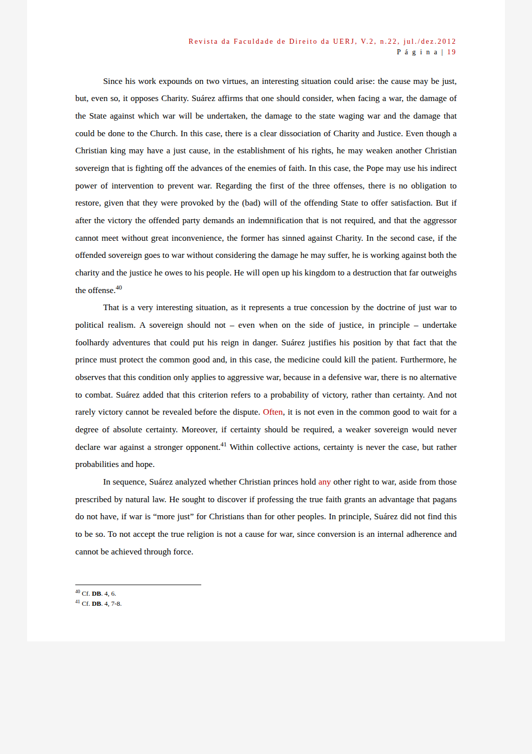Revista da Faculdade de Direito da UERJ, V.2, n.22, jul./dez.2012 P á g i n a | 19
Since his work expounds on two virtues, an interesting situation could arise: the cause may be just, but, even so, it opposes Charity. Suárez affirms that one should consider, when facing a war, the damage of the State against which war will be undertaken, the damage to the state waging war and the damage that could be done to the Church. In this case, there is a clear dissociation of Charity and Justice. Even though a Christian king may have a just cause, in the establishment of his rights, he may weaken another Christian sovereign that is fighting off the advances of the enemies of faith. In this case, the Pope may use his indirect power of intervention to prevent war. Regarding the first of the three offenses, there is no obligation to restore, given that they were provoked by the (bad) will of the offending State to offer satisfaction. But if after the victory the offended party demands an indemnification that is not required, and that the aggressor cannot meet without great inconvenience, the former has sinned against Charity. In the second case, if the offended sovereign goes to war without considering the damage he may suffer, he is working against both the charity and the justice he owes to his people. He will open up his kingdom to a destruction that far outweighs the offense.40
That is a very interesting situation, as it represents a true concession by the doctrine of just war to political realism. A sovereign should not – even when on the side of justice, in principle – undertake foolhardy adventures that could put his reign in danger. Suárez justifies his position by that fact that the prince must protect the common good and, in this case, the medicine could kill the patient. Furthermore, he observes that this condition only applies to aggressive war, because in a defensive war, there is no alternative to combat. Suárez added that this criterion refers to a probability of victory, rather than certainty. And not rarely victory cannot be revealed before the dispute. Often, it is not even in the common good to wait for a degree of absolute certainty. Moreover, if certainty should be required, a weaker sovereign would never declare war against a stronger opponent.41 Within collective actions, certainty is never the case, but rather probabilities and hope.
In sequence, Suárez analyzed whether Christian princes hold any other right to war, aside from those prescribed by natural law. He sought to discover if professing the true faith grants an advantage that pagans do not have, if war is “more just” for Christians than for other peoples. In principle, Suárez did not find this to be so. To not accept the true religion is not a cause for war, since conversion is an internal adherence and cannot be achieved through force.
40 Cf. DB. 4, 6.
41 Cf. DB. 4, 7-8.